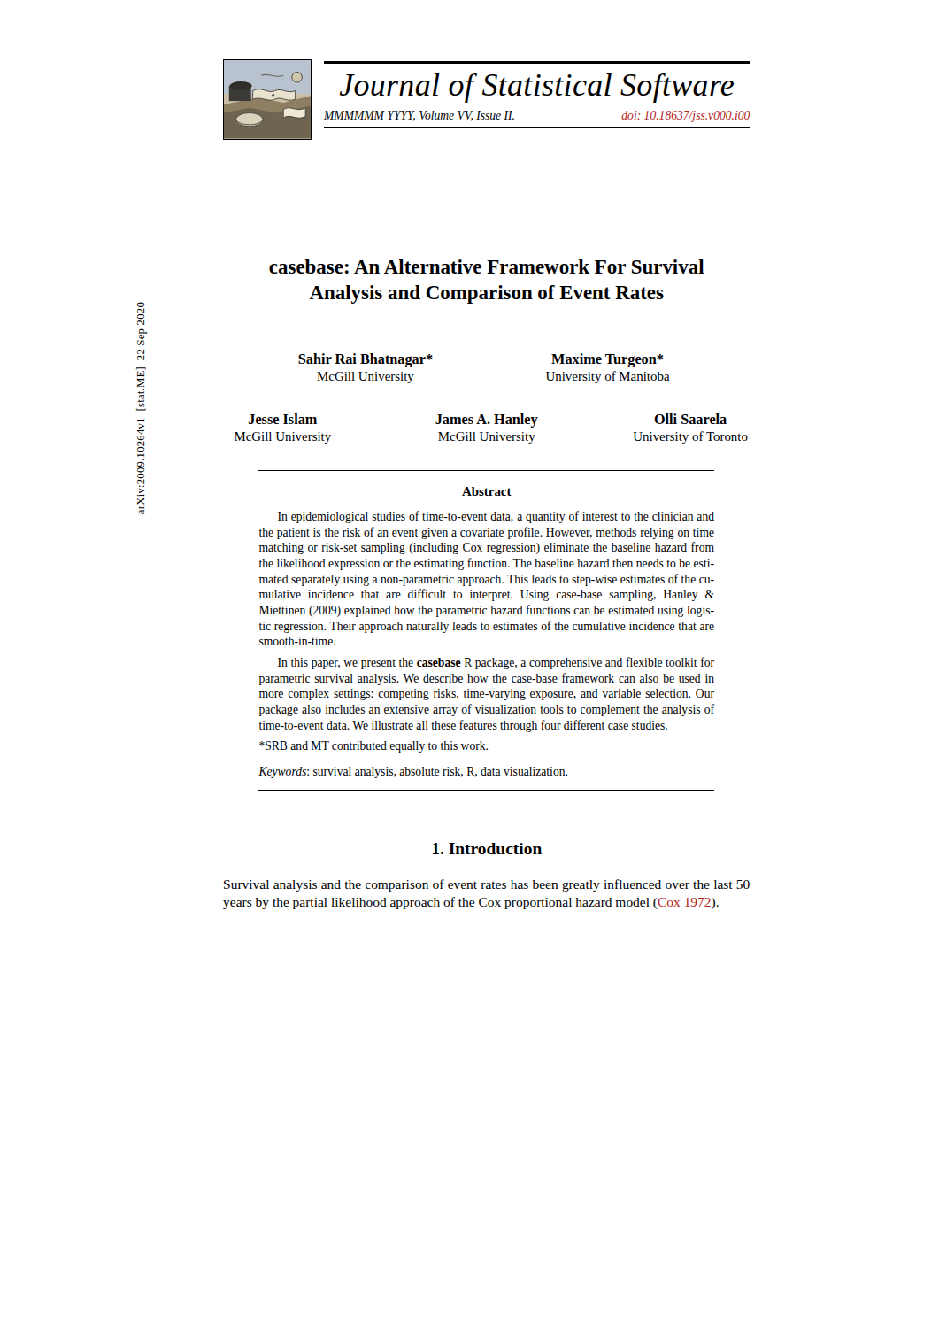arXiv:2009.10264v1 [stat.ME] 22 Sep 2020
Journal of Statistical Software
MMMMMM YYYY, Volume VV, Issue II. doi: 10.18637/jss.v000.i00
casebase: An Alternative Framework For Survival
Analysis and Comparison of Event Rates
Sahir Rai Bhatnagar*
McGill University
Maxime Turgeon*
University of Manitoba
Jesse Islam
McGill University
James A. Hanley
McGill University
Olli Saarela
University of Toronto
Abstract
In epidemiological studies of time-to-event data, a quantity of interest to the clinician and the patient is the risk of an event given a covariate profile. However, methods relying on time matching or risk-set sampling (including Cox regression) eliminate the baseline hazard from the likelihood expression or the estimating function. The baseline hazard then needs to be estimated separately using a non-parametric approach. This leads to step-wise estimates of the cumulative incidence that are difficult to interpret. Using case-base sampling, Hanley & Miettinen (2009) explained how the parametric hazard functions can be estimated using logistic regression. Their approach naturally leads to estimates of the cumulative incidence that are smooth-in-time.
In this paper, we present the casebase R package, a comprehensive and flexible toolkit for parametric survival analysis. We describe how the case-base framework can also be used in more complex settings: competing risks, time-varying exposure, and variable selection. Our package also includes an extensive array of visualization tools to complement the analysis of time-to-event data. We illustrate all these features through four different case studies.
*SRB and MT contributed equally to this work.
Keywords: survival analysis, absolute risk, R, data visualization.
1. Introduction
Survival analysis and the comparison of event rates has been greatly influenced over the last 50 years by the partial likelihood approach of the Cox proportional hazard model (Cox 1972).